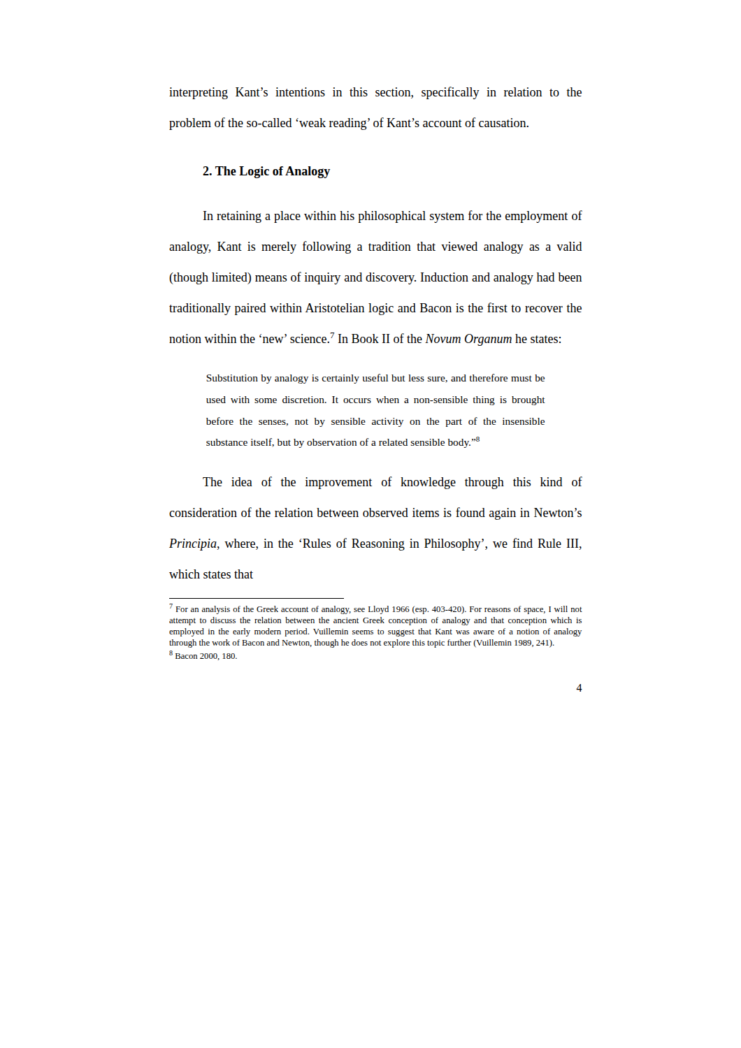interpreting Kant’s intentions in this section, specifically in relation to the problem of the so-called ‘weak reading’ of Kant’s account of causation.
2. The Logic of Analogy
In retaining a place within his philosophical system for the employment of analogy, Kant is merely following a tradition that viewed analogy as a valid (though limited) means of inquiry and discovery. Induction and analogy had been traditionally paired within Aristotelian logic and Bacon is the first to recover the notion within the ‘new’ science.7 In Book II of the Novum Organum he states:
Substitution by analogy is certainly useful but less sure, and therefore must be used with some discretion. It occurs when a non-sensible thing is brought before the senses, not by sensible activity on the part of the insensible substance itself, but by observation of a related sensible body.”8
The idea of the improvement of knowledge through this kind of consideration of the relation between observed items is found again in Newton’s Principia, where, in the ‘Rules of Reasoning in Philosophy’, we find Rule III, which states that
7 For an analysis of the Greek account of analogy, see Lloyd 1966 (esp. 403-420). For reasons of space, I will not attempt to discuss the relation between the ancient Greek conception of analogy and that conception which is employed in the early modern period. Vuillemin seems to suggest that Kant was aware of a notion of analogy through the work of Bacon and Newton, though he does not explore this topic further (Vuillemin 1989, 241).
8 Bacon 2000, 180.
4